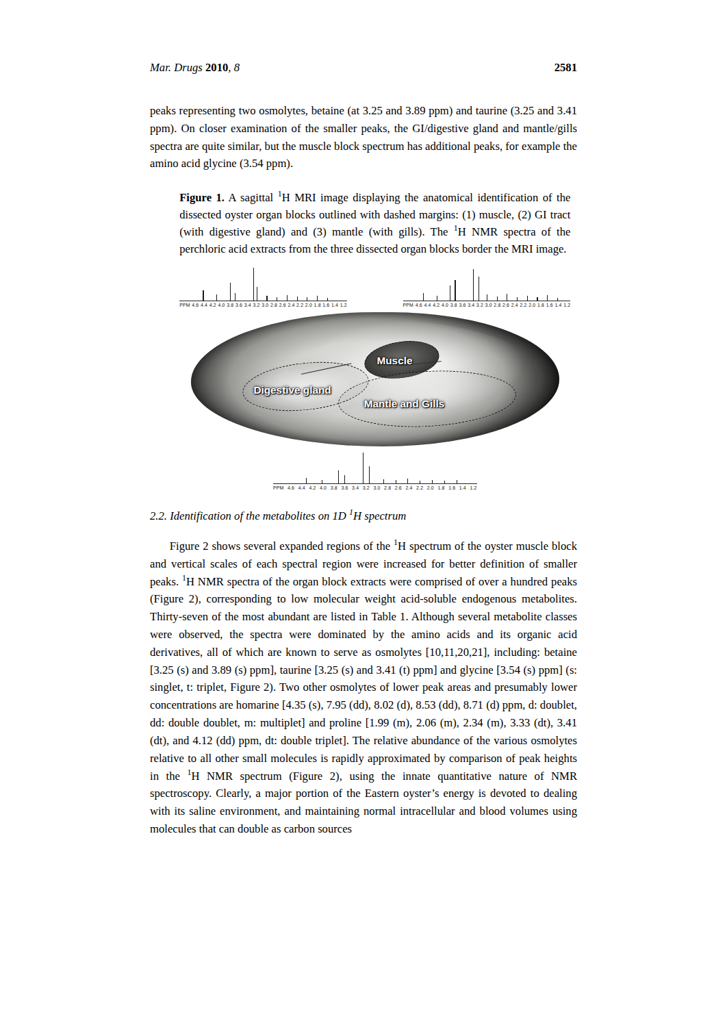Mar. Drugs 2010, 8
2581
peaks representing two osmolytes, betaine (at 3.25 and 3.89 ppm) and taurine (3.25 and 3.41 ppm). On closer examination of the smaller peaks, the GI/digestive gland and mantle/gills spectra are quite similar, but the muscle block spectrum has additional peaks, for example the amino acid glycine (3.54 ppm).
Figure 1. A sagittal 1H MRI image displaying the anatomical identification of the dissected oyster organ blocks outlined with dashed margins: (1) muscle, (2) GI tract (with digestive gland) and (3) mantle (with gills). The 1H NMR spectra of the perchloric acid extracts from the three dissected organ blocks border the MRI image.
PPM 4.64.44.24.03.83.63.43.23.02.82.62.42.22.01.81.61.41.2
PPM 4.64.44.24.03.83.63.43.23.02.82.62.42.22.01.81.61.41.2
Muscle
Digestive gland
Mantle and Gills
PPM 4.64.44.24.03.83.63.43.23.02.82.62.42.22.01.81.61.41.2
2.2. Identification of the metabolites on 1D 1H spectrum
Figure 2 shows several expanded regions of the 1H spectrum of the oyster muscle block and vertical scales of each spectral region were increased for better definition of smaller peaks. 1H NMR spectra of the organ block extracts were comprised of over a hundred peaks (Figure 2), corresponding to low molecular weight acid-soluble endogenous metabolites. Thirty-seven of the most abundant are listed in Table 1. Although several metabolite classes were observed, the spectra were dominated by the amino acids and its organic acid derivatives, all of which are known to serve as osmolytes [10,11,20,21], including: betaine [3.25 (s) and 3.89 (s) ppm], taurine [3.25 (s) and 3.41 (t) ppm] and glycine [3.54 (s) ppm] (s: singlet, t: triplet, Figure 2). Two other osmolytes of lower peak areas and presumably lower concentrations are homarine [4.35 (s), 7.95 (dd), 8.02 (d), 8.53 (dd), 8.71 (d) ppm, d: doublet, dd: double doublet, m: multiplet] and proline [1.99 (m), 2.06 (m), 2.34 (m), 3.33 (dt), 3.41 (dt), and 4.12 (dd) ppm, dt: double triplet]. The relative abundance of the various osmolytes relative to all other small molecules is rapidly approximated by comparison of peak heights in the 1H NMR spectrum (Figure 2), using the innate quantitative nature of NMR spectroscopy. Clearly, a major portion of the Eastern oyster’s energy is devoted to dealing with its saline environment, and maintaining normal intracellular and blood volumes using molecules that can double as carbon sources